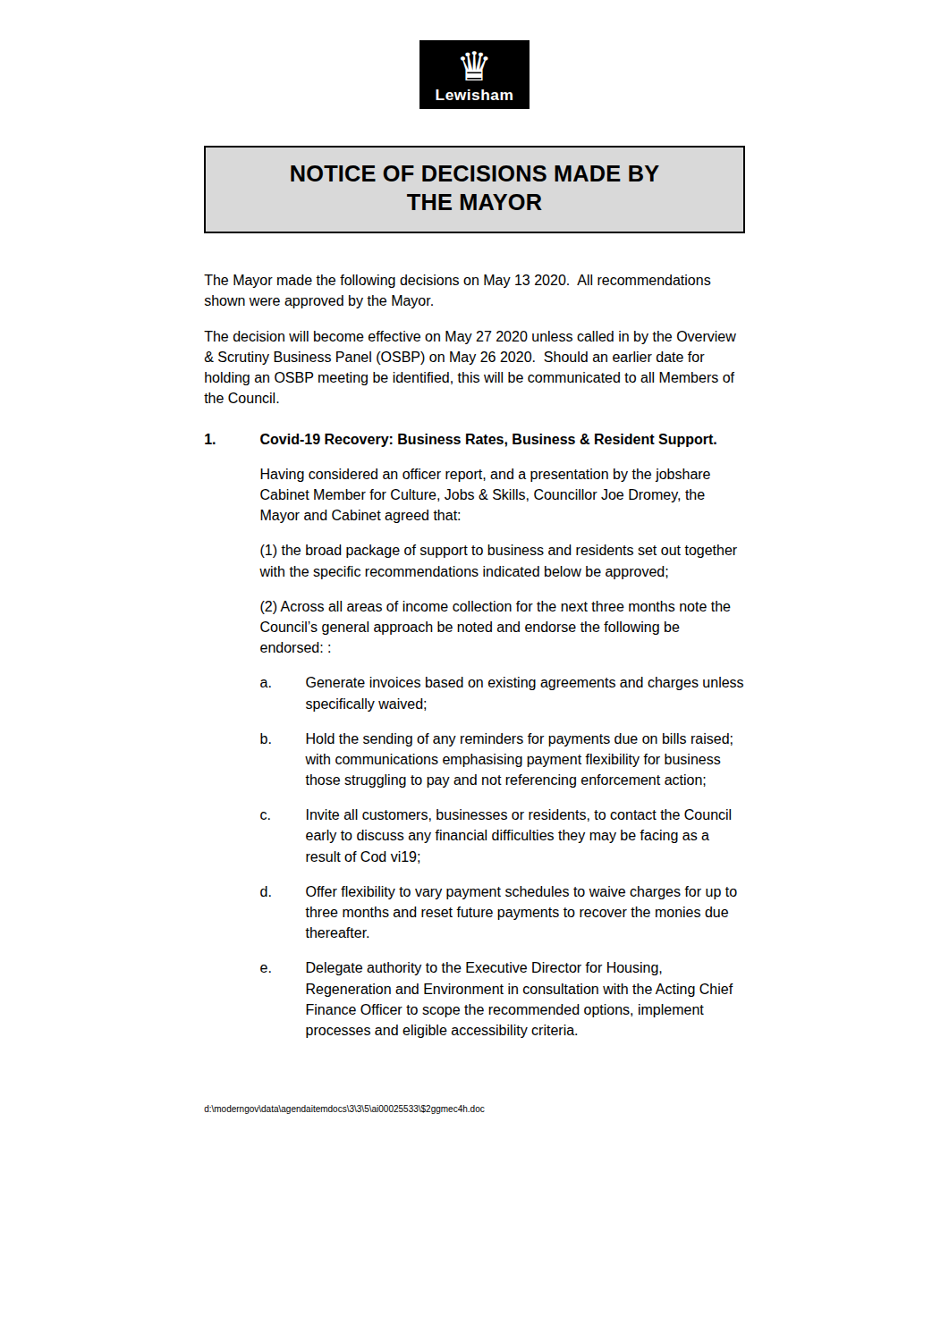♛ Lewisham
NOTICE OF DECISIONS MADE BY
THE MAYOR
The Mayor made the following decisions on May 13 2020. All recommendations shown were approved by the Mayor.
The decision will become effective on May 27 2020 unless called in by the Overview & Scrutiny Business Panel (OSBP) on May 26 2020. Should an earlier date for holding an OSBP meeting be identified, this will be communicated to all Members of the Council.
1. Covid-19 Recovery: Business Rates, Business & Resident Support.
Having considered an officer report, and a presentation by the jobshare Cabinet Member for Culture, Jobs & Skills, Councillor Joe Dromey, the Mayor and Cabinet agreed that:
(1) the broad package of support to business and residents set out together with the specific recommendations indicated below be approved;
(2) Across all areas of income collection for the next three months note the Council’s general approach be noted and endorse the following be endorsed: :
a. Generate invoices based on existing agreements and charges unless specifically waived;
b. Hold the sending of any reminders for payments due on bills raised; with communications emphasising payment flexibility for business those struggling to pay and not referencing enforcement action;
c. Invite all customers, businesses or residents, to contact the Council early to discuss any financial difficulties they may be facing as a result of Cod vi19;
d. Offer flexibility to vary payment schedules to waive charges for up to three months and reset future payments to recover the monies due thereafter.
e. Delegate authority to the Executive Director for Housing, Regeneration and Environment in consultation with the Acting Chief Finance Officer to scope the recommended options, implement processes and eligible accessibility criteria.
d:\moderngov\data\agendaitemdocs\3\3\5\ai00025533\$2ggmec4h.doc